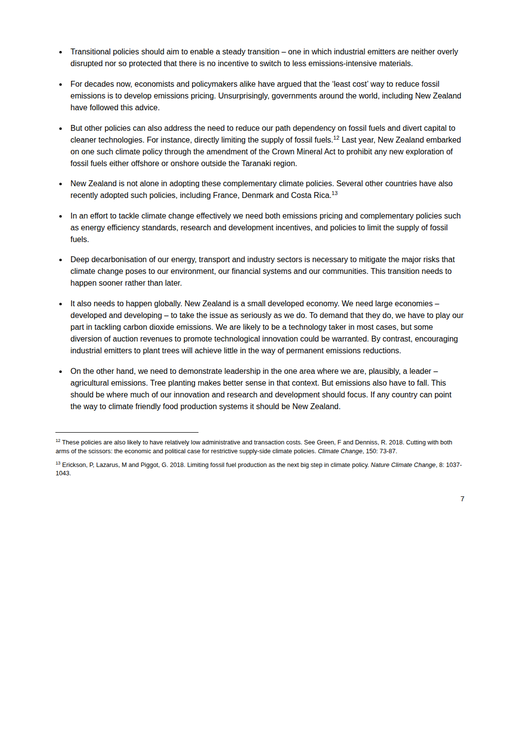Transitional policies should aim to enable a steady transition – one in which industrial emitters are neither overly disrupted nor so protected that there is no incentive to switch to less emissions-intensive materials.
For decades now, economists and policymakers alike have argued that the ‘least cost’ way to reduce fossil emissions is to develop emissions pricing. Unsurprisingly, governments around the world, including New Zealand have followed this advice.
But other policies can also address the need to reduce our path dependency on fossil fuels and divert capital to cleaner technologies. For instance, directly limiting the supply of fossil fuels.12 Last year, New Zealand embarked on one such climate policy through the amendment of the Crown Mineral Act to prohibit any new exploration of fossil fuels either offshore or onshore outside the Taranaki region.
New Zealand is not alone in adopting these complementary climate policies. Several other countries have also recently adopted such policies, including France, Denmark and Costa Rica.13
In an effort to tackle climate change effectively we need both emissions pricing and complementary policies such as energy efficiency standards, research and development incentives, and policies to limit the supply of fossil fuels.
Deep decarbonisation of our energy, transport and industry sectors is necessary to mitigate the major risks that climate change poses to our environment, our financial systems and our communities. This transition needs to happen sooner rather than later.
It also needs to happen globally. New Zealand is a small developed economy. We need large economies – developed and developing – to take the issue as seriously as we do. To demand that they do, we have to play our part in tackling carbon dioxide emissions. We are likely to be a technology taker in most cases, but some diversion of auction revenues to promote technological innovation could be warranted. By contrast, encouraging industrial emitters to plant trees will achieve little in the way of permanent emissions reductions.
On the other hand, we need to demonstrate leadership in the one area where we are, plausibly, a leader – agricultural emissions. Tree planting makes better sense in that context. But emissions also have to fall. This should be where much of our innovation and research and development should focus. If any country can point the way to climate friendly food production systems it should be New Zealand.
12 These policies are also likely to have relatively low administrative and transaction costs. See Green, F and Denniss, R. 2018. Cutting with both arms of the scissors: the economic and political case for restrictive supply-side climate policies. Climate Change, 150: 73-87.
13 Erickson, P, Lazarus, M and Piggot, G. 2018. Limiting fossil fuel production as the next big step in climate policy. Nature Climate Change, 8: 1037-1043.
7